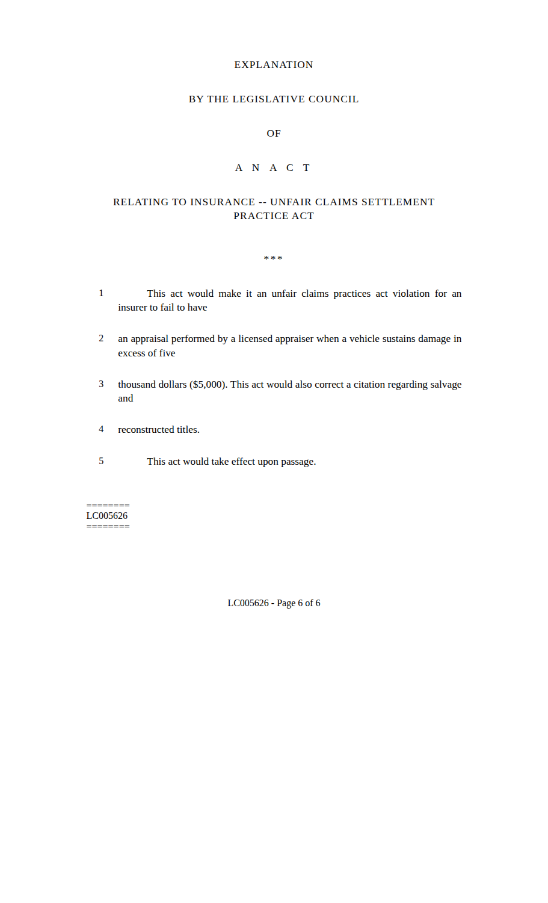EXPLANATION
BY THE LEGISLATIVE COUNCIL
OF
A N A C T
RELATING TO INSURANCE -- UNFAIR CLAIMS SETTLEMENT PRACTICE ACT
***
This act would make it an unfair claims practices act violation for an insurer to fail to have
an appraisal performed by a licensed appraiser when a vehicle sustains damage in excess of five
thousand dollars ($5,000). This act would also correct a citation regarding salvage and
reconstructed titles.
This act would take effect upon passage.
========
LC005626
========
LC005626 - Page 6 of 6